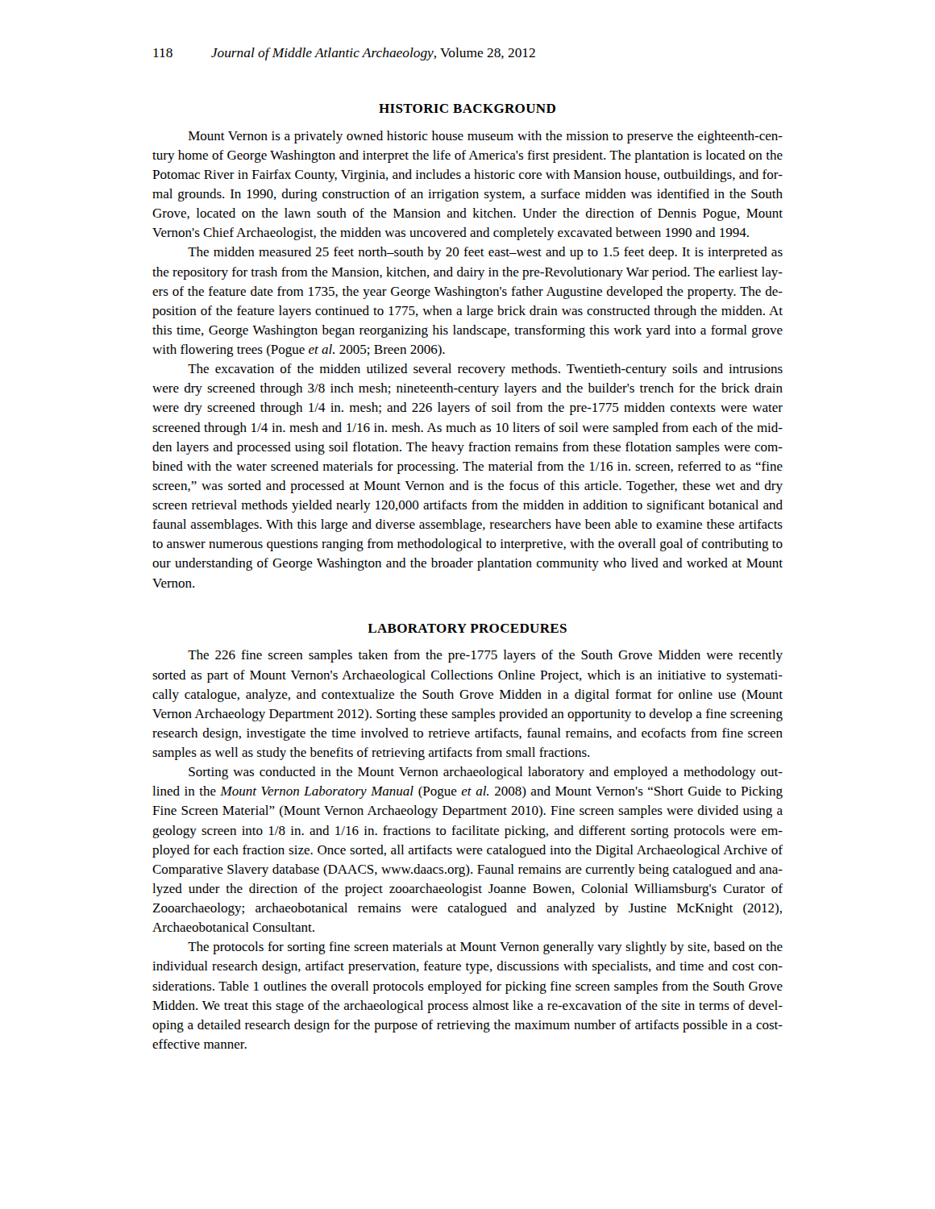118
Journal of Middle Atlantic Archaeology, Volume 28, 2012
Historic Background
Mount Vernon is a privately owned historic house museum with the mission to preserve the eighteenth-century home of George Washington and interpret the life of America's first president. The plantation is located on the Potomac River in Fairfax County, Virginia, and includes a historic core with Mansion house, outbuildings, and formal grounds. In 1990, during construction of an irrigation system, a surface midden was identified in the South Grove, located on the lawn south of the Mansion and kitchen. Under the direction of Dennis Pogue, Mount Vernon's Chief Archaeologist, the midden was uncovered and completely excavated between 1990 and 1994.
The midden measured 25 feet north–south by 20 feet east–west and up to 1.5 feet deep. It is interpreted as the repository for trash from the Mansion, kitchen, and dairy in the pre-Revolutionary War period. The earliest layers of the feature date from 1735, the year George Washington's father Augustine developed the property. The deposition of the feature layers continued to 1775, when a large brick drain was constructed through the midden. At this time, George Washington began reorganizing his landscape, transforming this work yard into a formal grove with flowering trees (Pogue et al. 2005; Breen 2006).
The excavation of the midden utilized several recovery methods. Twentieth-century soils and intrusions were dry screened through 3/8 inch mesh; nineteenth-century layers and the builder's trench for the brick drain were dry screened through 1/4 in. mesh; and 226 layers of soil from the pre-1775 midden contexts were water screened through 1/4 in. mesh and 1/16 in. mesh. As much as 10 liters of soil were sampled from each of the midden layers and processed using soil flotation. The heavy fraction remains from these flotation samples were combined with the water screened materials for processing. The material from the 1/16 in. screen, referred to as “fine screen,” was sorted and processed at Mount Vernon and is the focus of this article. Together, these wet and dry screen retrieval methods yielded nearly 120,000 artifacts from the midden in addition to significant botanical and faunal assemblages. With this large and diverse assemblage, researchers have been able to examine these artifacts to answer numerous questions ranging from methodological to interpretive, with the overall goal of contributing to our understanding of George Washington and the broader plantation community who lived and worked at Mount Vernon.
Laboratory Procedures
The 226 fine screen samples taken from the pre-1775 layers of the South Grove Midden were recently sorted as part of Mount Vernon's Archaeological Collections Online Project, which is an initiative to systematically catalogue, analyze, and contextualize the South Grove Midden in a digital format for online use (Mount Vernon Archaeology Department 2012). Sorting these samples provided an opportunity to develop a fine screening research design, investigate the time involved to retrieve artifacts, faunal remains, and ecofacts from fine screen samples as well as study the benefits of retrieving artifacts from small fractions.
Sorting was conducted in the Mount Vernon archaeological laboratory and employed a methodology outlined in the Mount Vernon Laboratory Manual (Pogue et al. 2008) and Mount Vernon's “Short Guide to Picking Fine Screen Material” (Mount Vernon Archaeology Department 2010). Fine screen samples were divided using a geology screen into 1/8 in. and 1/16 in. fractions to facilitate picking, and different sorting protocols were employed for each fraction size. Once sorted, all artifacts were catalogued into the Digital Archaeological Archive of Comparative Slavery database (DAACS, www.daacs.org). Faunal remains are currently being catalogued and analyzed under the direction of the project zooarchaeologist Joanne Bowen, Colonial Williamsburg's Curator of Zooarchaeology; archaeobotanical remains were catalogued and analyzed by Justine McKnight (2012), Archaeobotanical Consultant.
The protocols for sorting fine screen materials at Mount Vernon generally vary slightly by site, based on the individual research design, artifact preservation, feature type, discussions with specialists, and time and cost considerations. Table 1 outlines the overall protocols employed for picking fine screen samples from the South Grove Midden. We treat this stage of the archaeological process almost like a re-excavation of the site in terms of developing a detailed research design for the purpose of retrieving the maximum number of artifacts possible in a cost-effective manner.